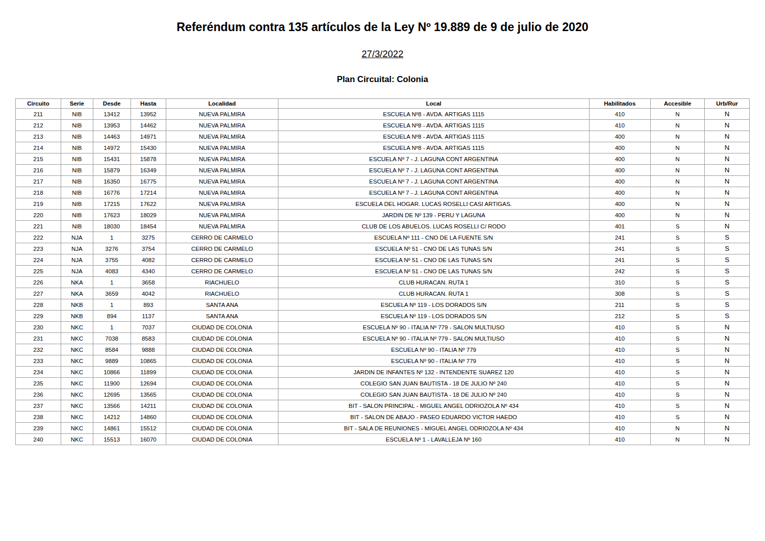Referéndum contra 135 artículos de la Ley Nº 19.889 de 9 de julio de 2020
27/3/2022
Plan Circuital: Colonia
| Circuito | Serie | Desde | Hasta | Localidad | Local | Habilitados | Accesible | Urb/Rur |
| --- | --- | --- | --- | --- | --- | --- | --- | --- |
| 211 | NIB | 13412 | 13952 | NUEVA PALMIRA | ESCUELA Nº8 - AVDA. ARTIGAS 1115 | 410 | N | N |
| 212 | NIB | 13953 | 14462 | NUEVA PALMIRA | ESCUELA Nº8 - AVDA. ARTIGAS 1115 | 410 | N | N |
| 213 | NIB | 14463 | 14971 | NUEVA PALMIRA | ESCUELA Nº8 - AVDA. ARTIGAS 1115 | 400 | N | N |
| 214 | NIB | 14972 | 15430 | NUEVA PALMIRA | ESCUELA Nº8 - AVDA. ARTIGAS 1115 | 400 | N | N |
| 215 | NIB | 15431 | 15878 | NUEVA PALMIRA | ESCUELA Nº 7 - J. LAGUNA CONT ARGENTINA | 400 | N | N |
| 216 | NIB | 15879 | 16349 | NUEVA PALMIRA | ESCUELA Nº 7 - J. LAGUNA CONT ARGENTINA | 400 | N | N |
| 217 | NIB | 16350 | 16775 | NUEVA PALMIRA | ESCUELA Nº 7 - J. LAGUNA CONT ARGENTINA | 400 | N | N |
| 218 | NIB | 16776 | 17214 | NUEVA PALMIRA | ESCUELA Nº 7 - J. LAGUNA CONT ARGENTINA | 400 | N | N |
| 219 | NIB | 17215 | 17622 | NUEVA PALMIRA | ESCUELA DEL HOGAR. LUCAS ROSELLI CASI ARTIGAS. | 400 | N | N |
| 220 | NIB | 17623 | 18029 | NUEVA PALMIRA | JARDIN DE Nº 139 - PERU Y LAGUNA | 400 | N | N |
| 221 | NIB | 18030 | 18454 | NUEVA PALMIRA | CLUB DE LOS ABUELOS. LUCAS ROSELLI C/ RODO | 401 | S | N |
| 222 | NJA | 1 | 3275 | CERRO DE CARMELO | ESCUELA Nº 111 - CNO DE LA FUENTE S/N | 241 | S | S |
| 223 | NJA | 3276 | 3754 | CERRO DE CARMELO | ESCUELA Nº 51 - CNO DE LAS TUNAS S/N | 241 | S | S |
| 224 | NJA | 3755 | 4082 | CERRO DE CARMELO | ESCUELA Nº 51 - CNO DE LAS TUNAS S/N | 241 | S | S |
| 225 | NJA | 4083 | 4340 | CERRO DE CARMELO | ESCUELA Nº 51 - CNO DE LAS TUNAS S/N | 242 | S | S |
| 226 | NKA | 1 | 3658 | RIACHUELO | CLUB HURACAN. RUTA 1 | 310 | S | S |
| 227 | NKA | 3659 | 4042 | RIACHUELO | CLUB HURACAN. RUTA 1 | 308 | S | S |
| 228 | NKB | 1 | 893 | SANTA ANA | ESCUELA Nº 119 - LOS DORADOS S/N | 211 | S | S |
| 229 | NKB | 894 | 1137 | SANTA ANA | ESCUELA Nº 119 - LOS DORADOS S/N | 212 | S | S |
| 230 | NKC | 1 | 7037 | CIUDAD DE COLONIA | ESCUELA Nº 90 - ITALIA Nº 779 - SALON MULTIUSO | 410 | S | N |
| 231 | NKC | 7038 | 8583 | CIUDAD DE COLONIA | ESCUELA Nº 90 - ITALIA Nº 779 - SALON MULTIUSO | 410 | S | N |
| 232 | NKC | 8584 | 9888 | CIUDAD DE COLONIA | ESCUELA Nº 90 - ITALIA Nº 779 | 410 | S | N |
| 233 | NKC | 9889 | 10865 | CIUDAD DE COLONIA | ESCUELA Nº 90 - ITALIA Nº 779 | 410 | S | N |
| 234 | NKC | 10866 | 11899 | CIUDAD DE COLONIA | JARDIN DE INFANTES Nº 132 - INTENDENTE SUAREZ 120 | 410 | S | N |
| 235 | NKC | 11900 | 12694 | CIUDAD DE COLONIA | COLEGIO SAN JUAN BAUTISTA - 18 DE JULIO Nº 240 | 410 | S | N |
| 236 | NKC | 12695 | 13565 | CIUDAD DE COLONIA | COLEGIO SAN JUAN BAUTISTA - 18 DE JULIO Nº 240 | 410 | S | N |
| 237 | NKC | 13566 | 14211 | CIUDAD DE COLONIA | BIT - SALON PRINCIPAL - MIGUEL ANGEL ODRIOZOLA Nº 434 | 410 | S | N |
| 238 | NKC | 14212 | 14860 | CIUDAD DE COLONIA | BIT - SALON DE ABAJO - PASEO EDUARDO VICTOR HAEDO | 410 | S | N |
| 239 | NKC | 14861 | 15512 | CIUDAD DE COLONIA | BIT - SALA DE REUNIONES - MIGUEL ANGEL ODRIOZOLA Nº 434 | 410 | N | N |
| 240 | NKC | 15513 | 16070 | CIUDAD DE COLONIA | ESCUELA Nº 1 - LAVALLEJA Nº 160 | 410 | N | N |